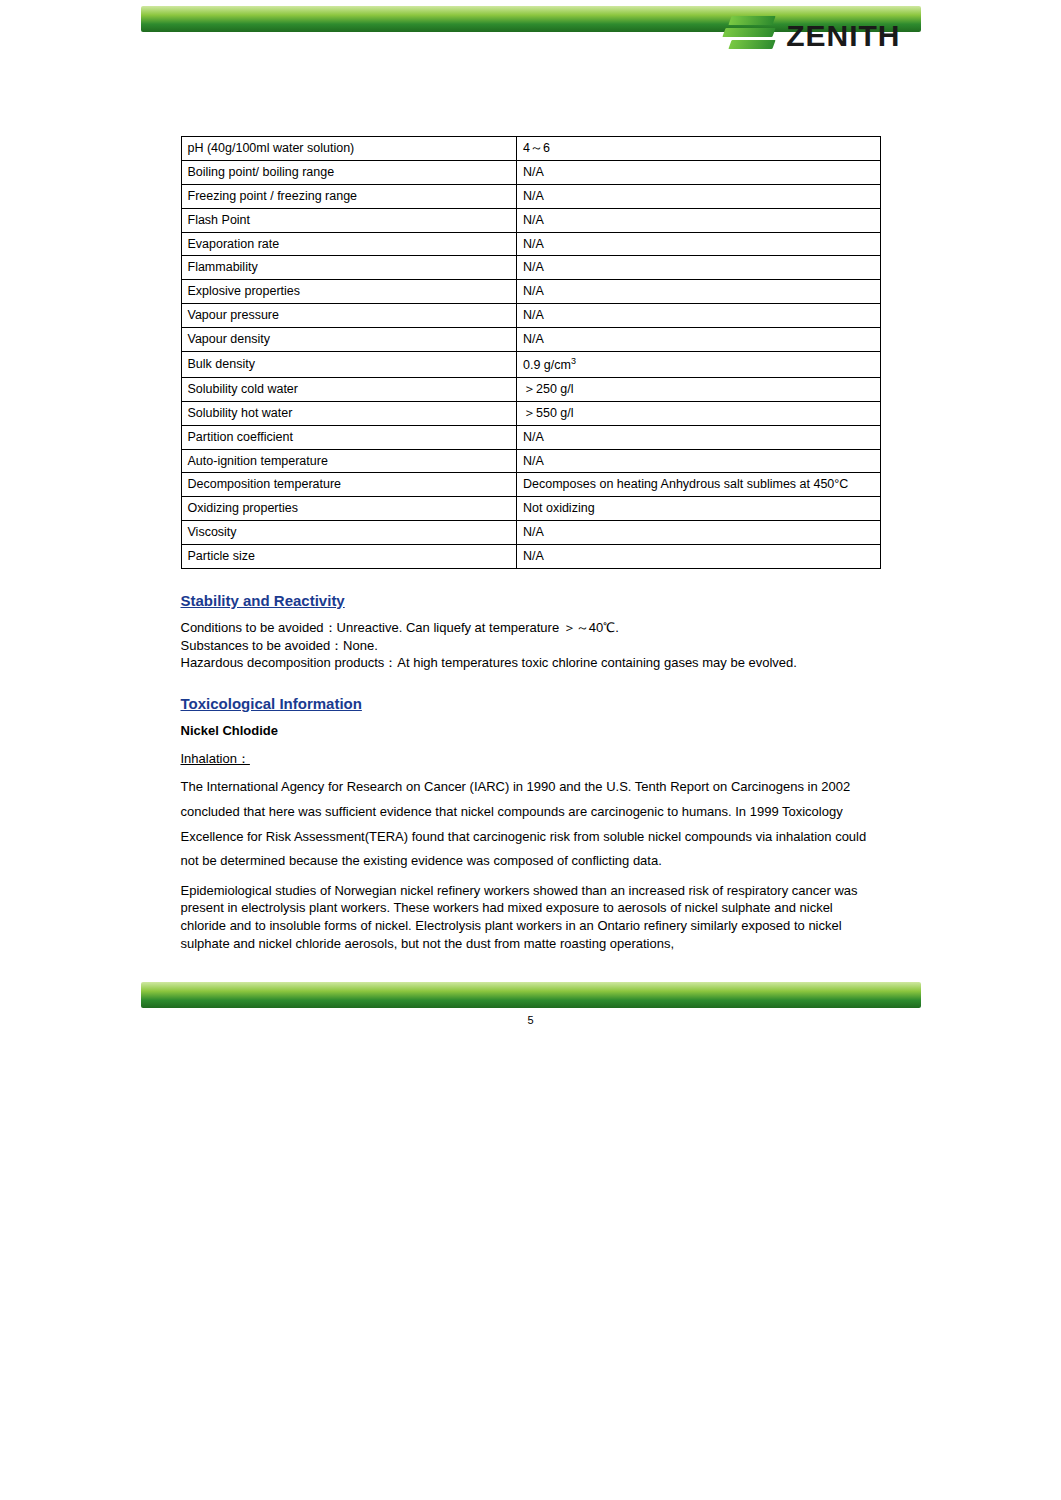ZENITH
| pH (40g/100ml water solution) | 4～6 |
| Boiling point/ boiling range | N/A |
| Freezing point / freezing range | N/A |
| Flash Point | N/A |
| Evaporation rate | N/A |
| Flammability | N/A |
| Explosive properties | N/A |
| Vapour pressure | N/A |
| Vapour density | N/A |
| Bulk density | 0.9 g/cm 3 |
| Solubility cold water | ＞250 g/l |
| Solubility hot water | ＞550 g/l |
| Partition coefficient | N/A |
| Auto-ignition temperature | N/A |
| Decomposition temperature | Decomposes on heating Anhydrous salt sublimes at 450°C |
| Oxidizing properties | Not oxidizing |
| Viscosity | N/A |
| Particle size | N/A |
Stability and Reactivity
Conditions to be avoided：Unreactive. Can liquefy at temperature ＞～40℃.
Substances to be avoided：None.
Hazardous decomposition products：At high temperatures toxic chlorine containing gases may be evolved.
Toxicological Information
Nickel Chlodide
Inhalation：
The International Agency for Research on Cancer (IARC) in 1990 and the U.S. Tenth Report on Carcinogens in 2002 concluded that here was sufficient evidence that nickel compounds are carcinogenic to humans. In 1999 Toxicology Excellence for Risk Assessment(TERA) found that carcinogenic risk from soluble nickel compounds via inhalation could not be determined because the existing evidence was composed of conflicting data.
Epidemiological studies of Norwegian nickel refinery workers showed than an increased risk of respiratory cancer was present in electrolysis plant workers. These workers had mixed exposure to aerosols of nickel sulphate and nickel chloride and to insoluble forms of nickel. Electrolysis plant workers in an Ontario refinery similarly exposed to nickel sulphate and nickel chloride aerosols, but not the dust from matte roasting operations,
5